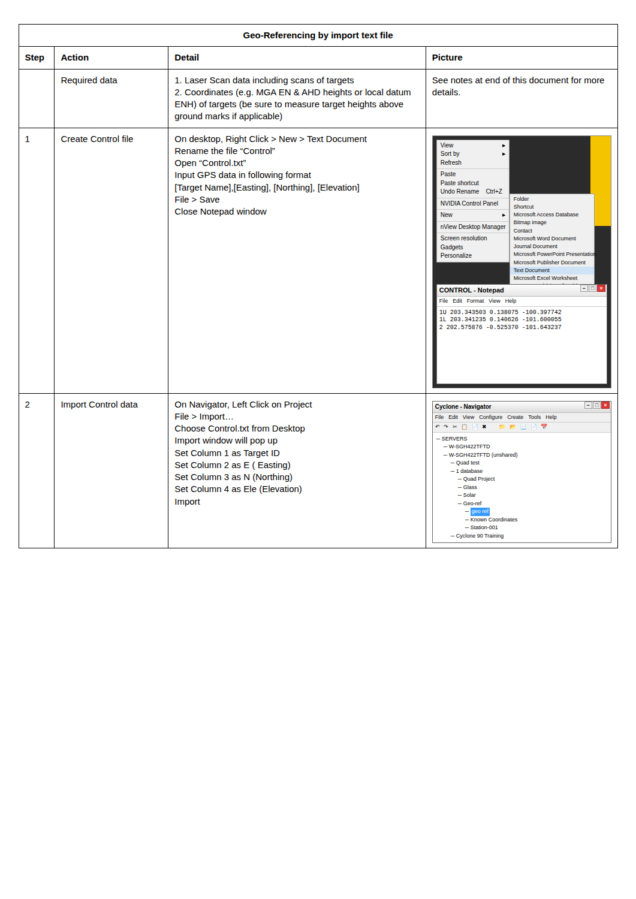| Geo-Referencing by import text file |
| Step | Action | Detail | Picture |
| | Required data | 1. Laser Scan data including scans of targets 2. Coordinates (e.g. MGA EN & AHD heights or local datum ENH) of targets (be sure to measure target heights above ground marks if applicable) | See notes at end of this document for more details. |
| 1 | Create Control file | On desktop, Right Click > New > Text Document Rename the file “Control” Open “Control.txt” Input GPS data in following format [Target Name],[Easting], [Northing], [Elevation] File > Save Close Notepad window | View Sort by Refresh Paste Paste shortcut Undo Rename Ctrl+Z NVIDIA Control Panel New nView Desktop Manager Screen resolution Gadgets Personalize Folder Shortcut Microsoft Access Database Bitmap image Contact Microsoft Word Document Journal Document Microsoft PowerPoint Presentation Microsoft Publisher Document Text Document Microsoft Excel Worksheet Compressed (zipped) Folder Briefcase CONTROL - Notepad − □ × File Edit Format View Help 1U 203.343503 0.138075 -100.397742 1L 203.341235 0.140626 -101.600055 2 202.575876 -0.525370 -101.643237 |
| 2 | Import Control data | On Navigator, Left Click on Project File > Import… Choose Control.txt from Desktop Import window will pop up Set Column 1 as Target ID Set Column 2 as E ( Easting) Set Column 3 as N (Northing) Set Column 4 as Ele (Elevation) Import | Cyclone - Navigator − □ × File Edit View Configure Create Tools Help ↶ ↷ ✂ 📋 📄 ✖ 📁 📂 📃 📄 📅 ─ SERVERS ─ W-SGH422TFTD ─ W-SGH422TFTD (unshared) ─ Quad test ─ 1 database ─ Quad Project ─ Glass ─ Solar ─ Geo-ref ─ geo ref ─ Known Coordinates ─ Station-001 ─ Cyclone 90 Training |